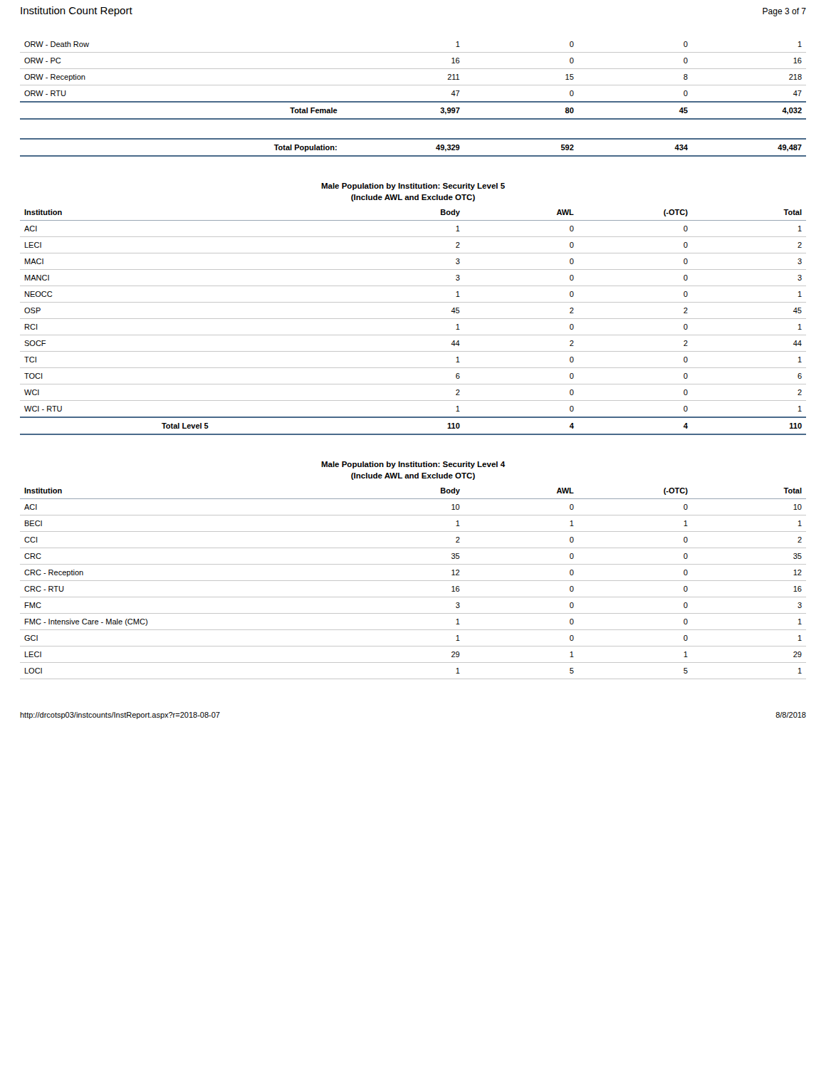Institution Count Report
Page 3 of 7
| ORW - Death Row | 1 | 0 | 0 | 1 |
| ORW - PC | 16 | 0 | 0 | 16 |
| ORW - Reception | 211 | 15 | 8 | 218 |
| ORW - RTU | 47 | 0 | 0 | 47 |
| Total Female | 3,997 | 80 | 45 | 4,032 |
| Total Population: | 49,329 | 592 | 434 | 49,487 |
Male Population by Institution: Security Level 5
(Include AWL and Exclude OTC)
| Institution | Body | AWL | (-OTC) | Total |
| ACI | 1 | 0 | 0 | 1 |
| LECI | 2 | 0 | 0 | 2 |
| MACI | 3 | 0 | 0 | 3 |
| MANCI | 3 | 0 | 0 | 3 |
| NEOCC | 1 | 0 | 0 | 1 |
| OSP | 45 | 2 | 2 | 45 |
| RCI | 1 | 0 | 0 | 1 |
| SOCF | 44 | 2 | 2 | 44 |
| TCI | 1 | 0 | 0 | 1 |
| TOCI | 6 | 0 | 0 | 6 |
| WCI | 2 | 0 | 0 | 2 |
| WCI - RTU | 1 | 0 | 0 | 1 |
| Total Level 5 | 110 | 4 | 4 | 110 |
Male Population by Institution: Security Level 4
(Include AWL and Exclude OTC)
| Institution | Body | AWL | (-OTC) | Total |
| ACI | 10 | 0 | 0 | 10 |
| BECI | 1 | 1 | 1 | 1 |
| CCI | 2 | 0 | 0 | 2 |
| CRC | 35 | 0 | 0 | 35 |
| CRC - Reception | 12 | 0 | 0 | 12 |
| CRC - RTU | 16 | 0 | 0 | 16 |
| FMC | 3 | 0 | 0 | 3 |
| FMC - Intensive Care - Male (CMC) | 1 | 0 | 0 | 1 |
| GCI | 1 | 0 | 0 | 1 |
| LECI | 29 | 1 | 1 | 29 |
| LOCI | 1 | 5 | 5 | 1 |
http://drcotsp03/instcounts/InstReport.aspx?r=2018-08-07
8/8/2018